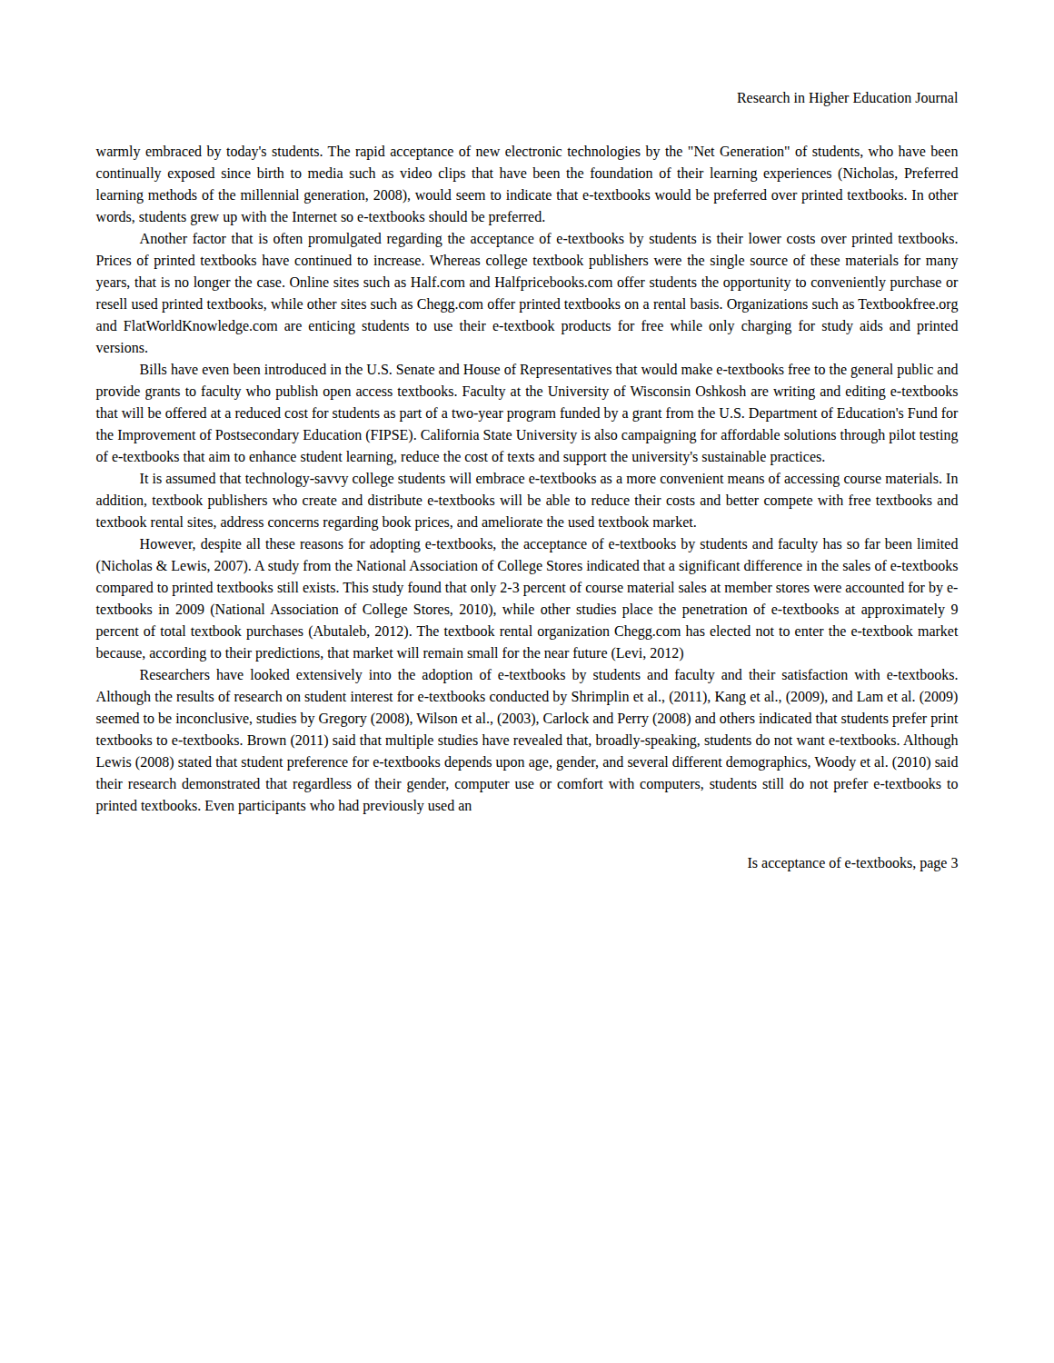Research in Higher Education Journal
warmly embraced by today's students. The rapid acceptance of new electronic technologies by the "Net Generation" of students, who have been continually exposed since birth to media such as video clips that have been the foundation of their learning experiences (Nicholas, Preferred learning methods of the millennial generation, 2008), would seem to indicate that e-textbooks would be preferred over printed textbooks. In other words, students grew up with the Internet so e-textbooks should be preferred.
Another factor that is often promulgated regarding the acceptance of e-textbooks by students is their lower costs over printed textbooks. Prices of printed textbooks have continued to increase. Whereas college textbook publishers were the single source of these materials for many years, that is no longer the case. Online sites such as Half.com and Halfpricebooks.com offer students the opportunity to conveniently purchase or resell used printed textbooks, while other sites such as Chegg.com offer printed textbooks on a rental basis. Organizations such as Textbookfree.org and FlatWorldKnowledge.com are enticing students to use their e-textbook products for free while only charging for study aids and printed versions.
Bills have even been introduced in the U.S. Senate and House of Representatives that would make e-textbooks free to the general public and provide grants to faculty who publish open access textbooks. Faculty at the University of Wisconsin Oshkosh are writing and editing e-textbooks that will be offered at a reduced cost for students as part of a two-year program funded by a grant from the U.S. Department of Education's Fund for the Improvement of Postsecondary Education (FIPSE). California State University is also campaigning for affordable solutions through pilot testing of e-textbooks that aim to enhance student learning, reduce the cost of texts and support the university's sustainable practices.
It is assumed that technology-savvy college students will embrace e-textbooks as a more convenient means of accessing course materials. In addition, textbook publishers who create and distribute e-textbooks will be able to reduce their costs and better compete with free textbooks and textbook rental sites, address concerns regarding book prices, and ameliorate the used textbook market.
However, despite all these reasons for adopting e-textbooks, the acceptance of e-textbooks by students and faculty has so far been limited (Nicholas & Lewis, 2007). A study from the National Association of College Stores indicated that a significant difference in the sales of e-textbooks compared to printed textbooks still exists. This study found that only 2-3 percent of course material sales at member stores were accounted for by e-textbooks in 2009 (National Association of College Stores, 2010), while other studies place the penetration of e-textbooks at approximately 9 percent of total textbook purchases (Abutaleb, 2012). The textbook rental organization Chegg.com has elected not to enter the e-textbook market because, according to their predictions, that market will remain small for the near future (Levi, 2012)
Researchers have looked extensively into the adoption of e-textbooks by students and faculty and their satisfaction with e-textbooks. Although the results of research on student interest for e-textbooks conducted by Shrimplin et al., (2011), Kang et al., (2009), and Lam et al. (2009) seemed to be inconclusive, studies by Gregory (2008), Wilson et al., (2003), Carlock and Perry (2008) and others indicated that students prefer print textbooks to e-textbooks. Brown (2011) said that multiple studies have revealed that, broadly-speaking, students do not want e-textbooks. Although Lewis (2008) stated that student preference for e-textbooks depends upon age, gender, and several different demographics, Woody et al. (2010) said their research demonstrated that regardless of their gender, computer use or comfort with computers, students still do not prefer e-textbooks to printed textbooks. Even participants who had previously used an
Is acceptance of e-textbooks, page 3